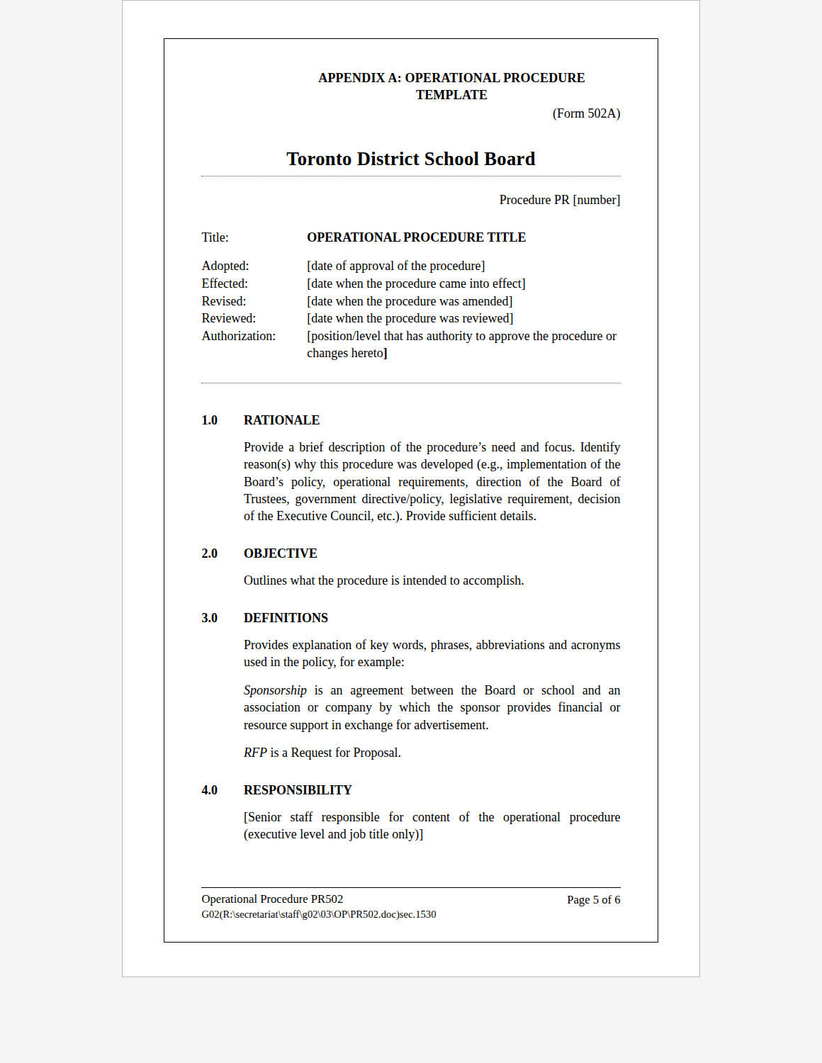APPENDIX A: OPERATIONAL PROCEDURE TEMPLATE
(Form 502A)
Toronto District School Board
Procedure PR [number]
| Title: | OPERATIONAL PROCEDURE TITLE |
| Adopted: | [date of approval of the procedure] |
| Effected: | [date when the procedure came into effect] |
| Revised: | [date when the procedure was amended] |
| Reviewed: | [date when the procedure was reviewed] |
| Authorization: | [position/level that has authority to approve the procedure or changes hereto ] |
1.0 RATIONALE
Provide a brief description of the procedure’s need and focus. Identify reason(s) why this procedure was developed (e.g., implementation of the Board’s policy, operational requirements, direction of the Board of Trustees, government directive/policy, legislative requirement, decision of the Executive Council, etc.). Provide sufficient details.
2.0 OBJECTIVE
Outlines what the procedure is intended to accomplish.
3.0 DEFINITIONS
Provides explanation of key words, phrases, abbreviations and acronyms used in the policy, for example:
Sponsorship is an agreement between the Board or school and an association or company by which the sponsor provides financial or resource support in exchange for advertisement.
RFP is a Request for Proposal.
4.0 RESPONSIBILITY
[Senior staff responsible for content of the operational procedure (executive level and job title only)]
Operational Procedure PR502
G02(R:\secretariat\staff\g02\03\OP\PR502.doc)sec.1530
Page 5 of 6